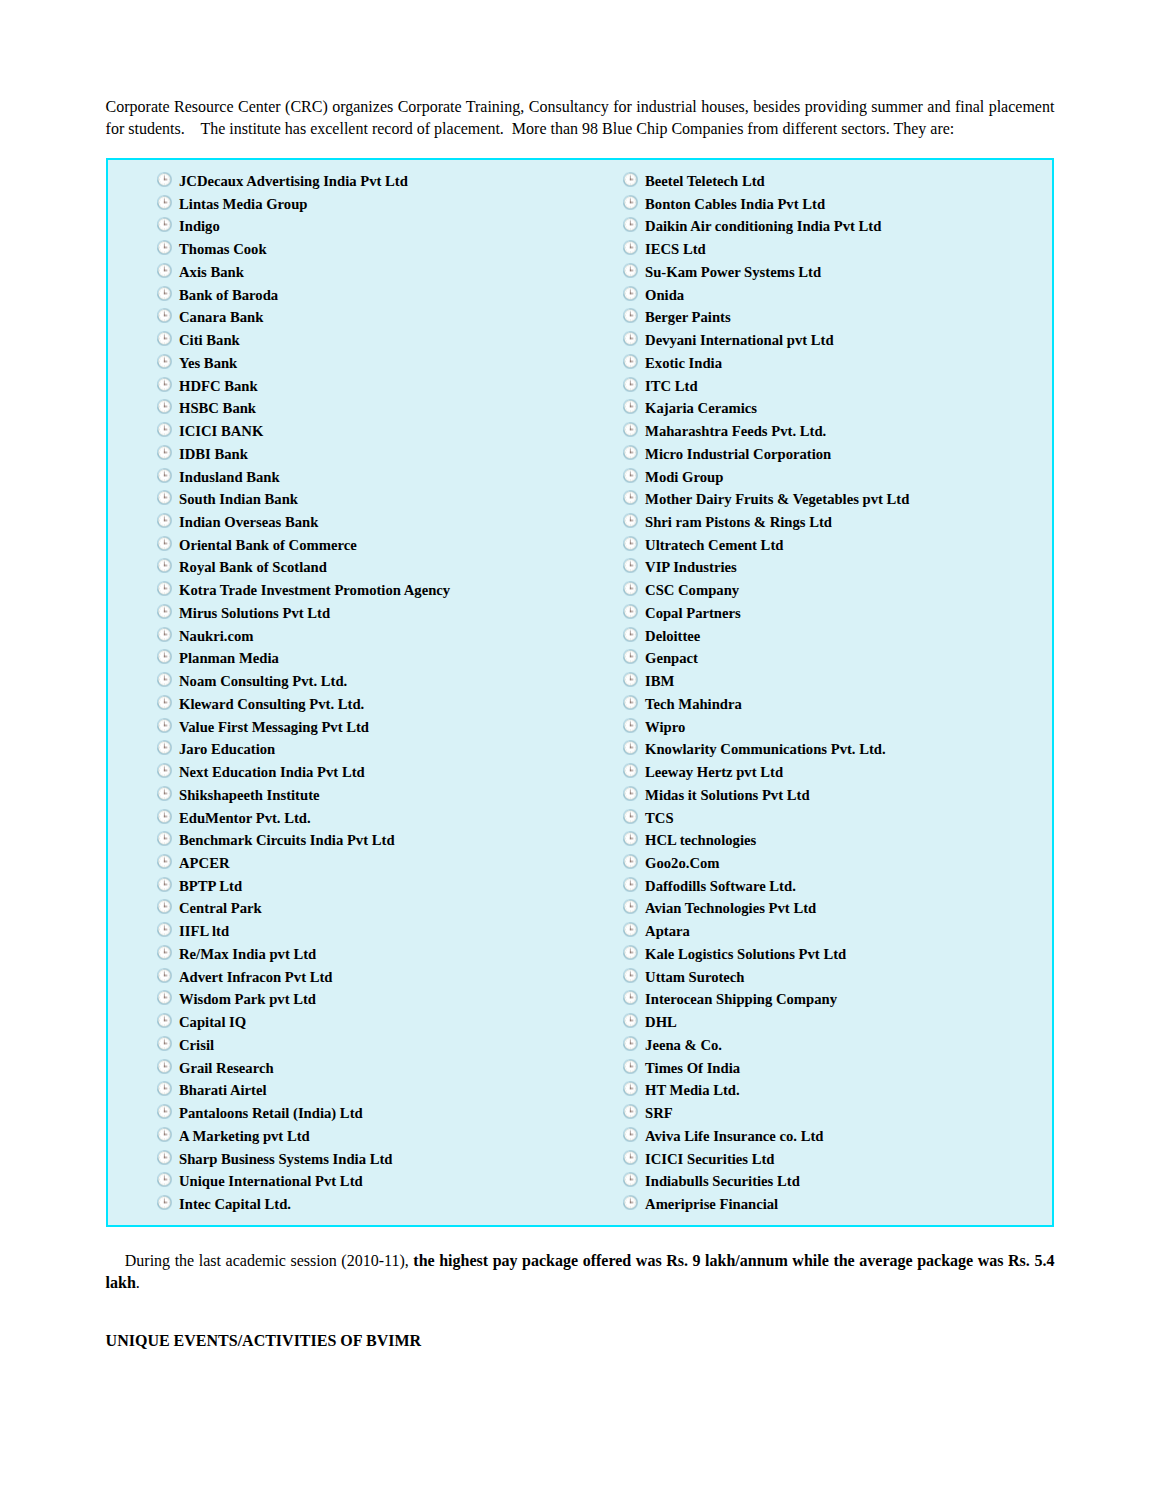Corporate Resource Center (CRC) organizes Corporate Training, Consultancy for industrial houses, besides providing summer and final placement for students. The institute has excellent record of placement. More than 98 Blue Chip Companies from different sectors. They are:
| JCDecaux Advertising India Pvt Ltd Lintas Media Group Indigo Thomas Cook Axis Bank Bank of Baroda Canara Bank Citi Bank Yes Bank HDFC Bank HSBC Bank ICICI BANK IDBI Bank Indusland Bank South Indian Bank Indian Overseas Bank Oriental Bank of Commerce Royal Bank of Scotland Kotra Trade Investment Promotion Agency Mirus Solutions Pvt Ltd Naukri.com Planman Media Noam Consulting Pvt. Ltd. Kleward Consulting Pvt. Ltd. Value First Messaging Pvt Ltd Jaro Education Next Education India Pvt Ltd Shikshapeeth Institute EduMentor Pvt. Ltd. Benchmark Circuits India Pvt Ltd APCER BPTP Ltd Central Park IIFL ltd Re/Max India pvt Ltd Advert Infracon Pvt Ltd Wisdom Park pvt Ltd Capital IQ Crisil Grail Research Bharati Airtel Pantaloons Retail (India) Ltd A Marketing pvt Ltd Sharp Business Systems India Ltd Unique International Pvt Ltd Intec Capital Ltd. | Beetel Teletech Ltd Bonton Cables India Pvt Ltd Daikin Air conditioning India Pvt Ltd IECS Ltd Su-Kam Power Systems Ltd Onida Berger Paints Devyani International pvt Ltd Exotic India ITC Ltd Kajaria Ceramics Maharashtra Feeds Pvt. Ltd. Micro Industrial Corporation Modi Group Mother Dairy Fruits & Vegetables pvt Ltd Shri ram Pistons & Rings Ltd Ultratech Cement Ltd VIP Industries CSC Company Copal Partners Deloittee Genpact IBM Tech Mahindra Wipro Knowlarity Communications Pvt. Ltd. Leeway Hertz pvt Ltd Midas it Solutions Pvt Ltd TCS HCL technologies Goo2o.Com Daffodills Software Ltd. Avian Technologies Pvt Ltd Aptara Kale Logistics Solutions Pvt Ltd Uttam Surotech Interocean Shipping Company DHL Jeena & Co. Times Of India HT Media Ltd. SRF Aviva Life Insurance co. Ltd ICICI Securities Ltd Indiabulls Securities Ltd Ameriprise Financial |
During the last academic session (2010-11), the highest pay package offered was Rs. 9 lakh/annum while the average package was Rs. 5.4 lakh.
UNIQUE EVENTS/ACTIVITIES OF BVIMR